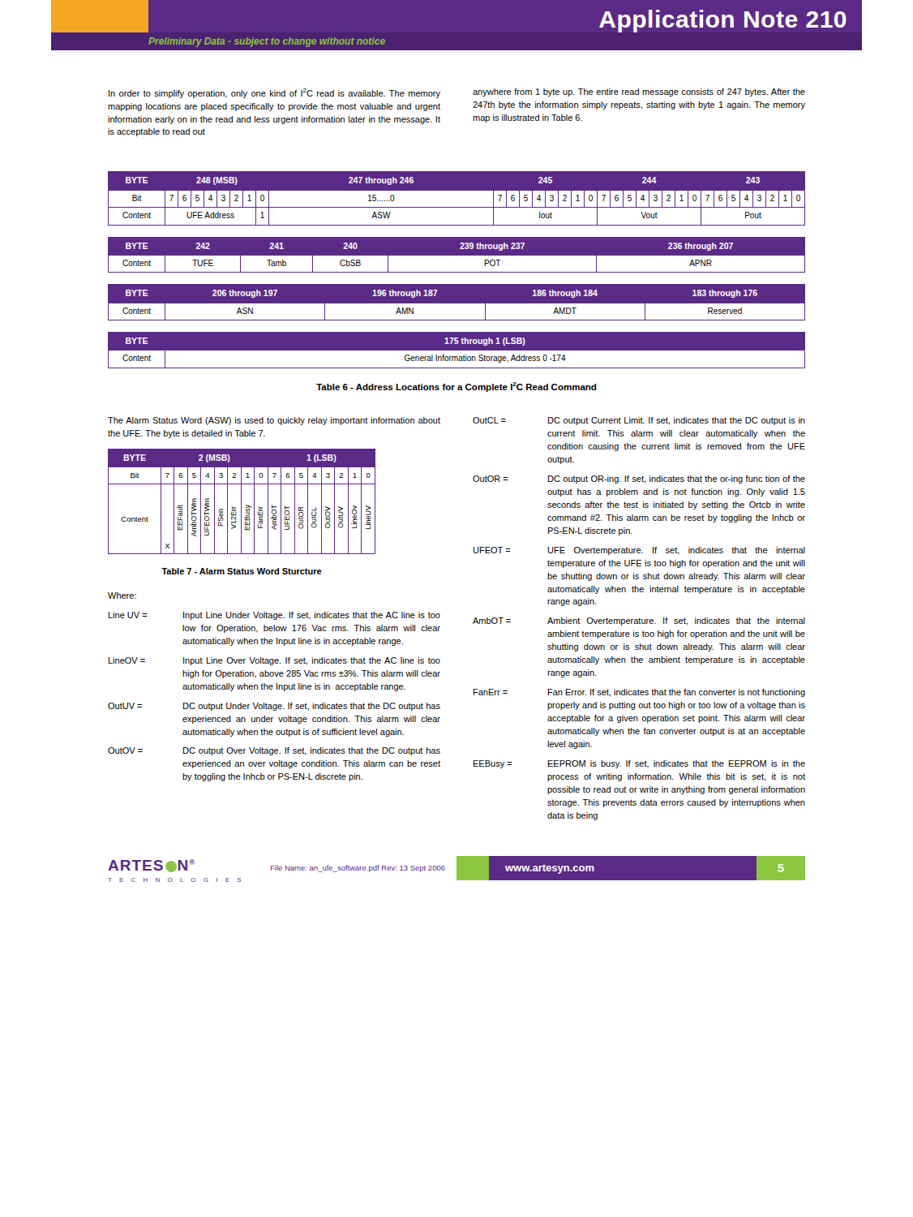Application Note 210
Preliminary Data - subject to change without notice
In order to simplify operation, only one kind of I2C read is available. The memory mapping locations are placed specifically to provide the most valuable and urgent information early on in the read and less urgent information later in the message. It is acceptable to read out
anywhere from 1 byte up. The entire read message consists of 247 bytes. After the 247th byte the information simply repeats, starting with byte 1 again. The memory map is illustrated in Table 6.
| BYTE | 248 (MSB) | 247 through 246 | 245 | 244 | 243 |
| --- | --- | --- | --- | --- | --- |
| Bit | 7 | 6 | 5 | 4 | 3 | 2 | 1 | 0 | 15......0 | 7 | 6 | 5 | 4 | 3 | 2 | 1 | 0 | 7 | 6 | 5 | 4 | 3 | 2 | 1 | 0 | 7 | 6 | 5 | 4 | 3 | 2 | 1 | 0 |
| Content | UFE Address | 1 | ASW | Iout | Vout | Pout |
| BYTE | 242 | 241 | 240 | 239 through 237 | 236 through 207 |
| --- | --- | --- | --- | --- | --- |
| Content | TUFE | Tamb | CbSB | POT | APNR |
| BYTE | 206 through 197 | 196 through 187 | 186 through 184 | 183 through 176 |
| --- | --- | --- | --- | --- |
| Content | ASN | AMN | AMDT | Reserved |
| BYTE | 175 through 1 (LSB) |
| --- | --- |
| Content | General Information Storage, Address 0 -174 |
Table 6 - Address Locations for a Complete I2C Read Command
The Alarm Status Word (ASW) is used to quickly relay important information about the UFE. The byte is detailed in Table 7.
| BYTE | 2 (MSB) | 1 (LSB) |
| --- | --- | --- |
| Bit | 7 | 6 | 5 | 4 | 3 | 2 | 1 | 0 | 7 | 6 | 5 | 4 | 3 | 2 | 1 | 0 |
| Content | X | EEFault | AmbOTWrn | UFEOTWrn | PSen | V12Err | EEBusy | FanErr | AmbOT | UFEOT | OutOR | OutCL | OutOV | OutUV | LineOv | LineUV |
Table 7 - Alarm Status Word Sturcture
Where:
Line UV =
Input Line Under Voltage. If set, indicates that the AC line is too low for Operation, below 176 Vac rms. This alarm will clear automatically when the Input line is in acceptable range.
LineOV =
Input Line Over Voltage. If set, indicates that the AC line is too high for Operation, above 285 Vac rms ±3%. This alarm will clear automatically when the Input line is in acceptable range.
OutUV =
DC output Under Voltage. If set, indicates that the DC output has experienced an under voltage condition. This alarm will clear automatically when the output is of sufficient level again.
OutOV =
DC output Over Voltage. If set, indicates that the DC output has experienced an over voltage condition. This alarm can be reset by toggling the Inhcb or PS-EN-L discrete pin.
OutCL =
DC output Current Limit. If set, indicates that the DC output is in current limit. This alarm will clear automatically when the condition causing the current limit is removed from the UFE output.
OutOR =
DC output OR-ing. If set, indicates that the or-ing func tion of the output has a problem and is not function ing. Only valid 1.5 seconds after the test is initiated by setting the Ortcb in write command #2. This alarm can be reset by toggling the Inhcb or PS-EN-L discrete pin.
UFEOT =
UFE Overtemperature. If set, indicates that the internal temperature of the UFE is too high for operation and the unit will be shutting down or is shut down already. This alarm will clear automatically when the internal temperature is in acceptable range again.
AmbOT =
Ambient Overtemperature. If set, indicates that the internal ambient temperature is too high for operation and the unit will be shutting down or is shut down already. This alarm will clear automatically when the ambient temperature is in acceptable range again.
FanErr =
Fan Error. If set, indicates that the fan converter is not functioning properly and is putting out too high or too low of a voltage than is acceptable for a given operation set point. This alarm will clear automatically when the fan converter output is at an acceptable level again.
EEBusy =
EEPROM is busy. If set, indicates that the EEPROM is in the process of writing information. While this bit is set, it is not possible to read out or write in anything from general information storage. This prevents data errors caused by interruptions when data is being
ARTES N®
T E C H N O L O G I E S
File Name: an_ufe_software.pdf Rev: 13 Sept 2006
www.artesyn.com
5